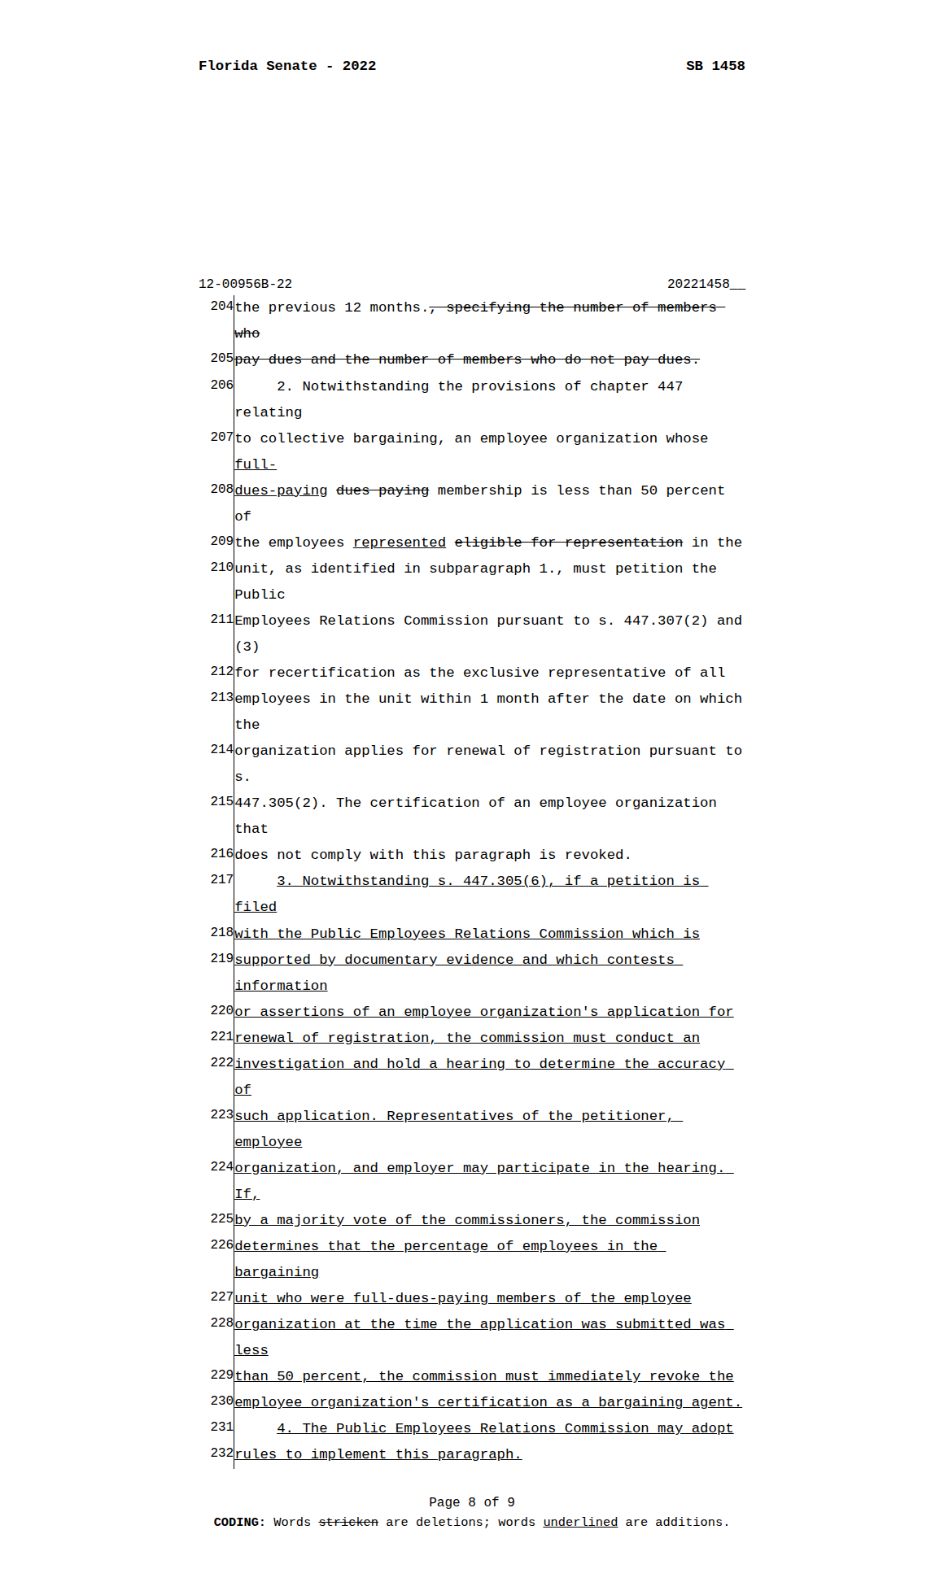Florida Senate - 2022 SB 1458
12-00956B-22 20221458__
| 204 | the previous 12 months. , specifying the number of members who |
| 205 | pay dues and the number of members who do not pay dues. |
| 206 | 2. Notwithstanding the provisions of chapter 447 relating |
| 207 | to collective bargaining, an employee organization whose full- |
| 208 | dues-paying dues paying membership is less than 50 percent of |
| 209 | the employees represented eligible for representation in the |
| 210 | unit, as identified in subparagraph 1., must petition the Public |
| 211 | Employees Relations Commission pursuant to s. 447.307(2) and (3) |
| 212 | for recertification as the exclusive representative of all |
| 213 | employees in the unit within 1 month after the date on which the |
| 214 | organization applies for renewal of registration pursuant to s. |
| 215 | 447.305(2). The certification of an employee organization that |
| 216 | does not comply with this paragraph is revoked. |
| 217 | 3. Notwithstanding s. 447.305(6), if a petition is filed |
| 218 | with the Public Employees Relations Commission which is |
| 219 | supported by documentary evidence and which contests information |
| 220 | or assertions of an employee organization's application for |
| 221 | renewal of registration, the commission must conduct an |
| 222 | investigation and hold a hearing to determine the accuracy of |
| 223 | such application. Representatives of the petitioner, employee |
| 224 | organization, and employer may participate in the hearing. If, |
| 225 | by a majority vote of the commissioners, the commission |
| 226 | determines that the percentage of employees in the bargaining |
| 227 | unit who were full-dues-paying members of the employee |
| 228 | organization at the time the application was submitted was less |
| 229 | than 50 percent, the commission must immediately revoke the |
| 230 | employee organization's certification as a bargaining agent. |
| 231 | 4. The Public Employees Relations Commission may adopt |
| 232 | rules to implement this paragraph. |
Page 8 of 9
CODING: Words stricken are deletions; words underlined are additions.